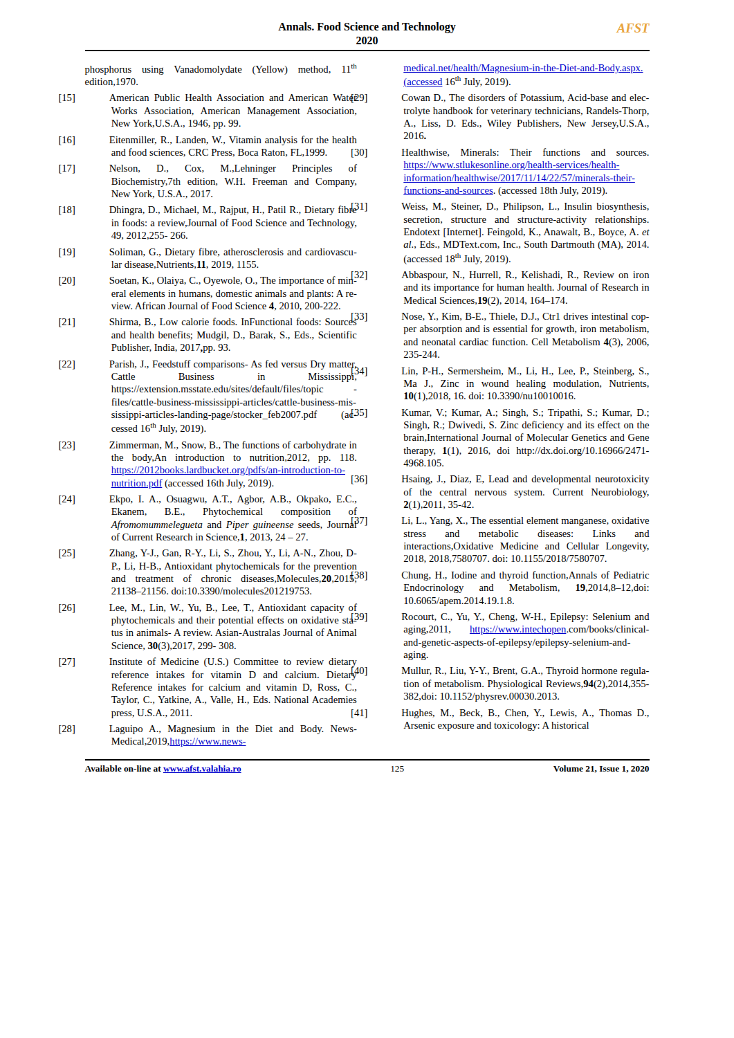Annals. Food Science and Technology
2020
AFST
phosphorus using Vanadomolydate (Yellow) method, 11th edition,1970.
[15] American Public Health Association and American Water Works Association, American Management Association, New York,U.S.A., 1946, pp. 99.
[16] Eitenmiller, R., Landen, W., Vitamin analysis for the health and food sciences, CRC Press, Boca Raton, FL,1999.
[17] Nelson, D., Cox, M.,Lehninger Principles of Biochemistry,7th edition, W.H. Freeman and Company, New York, U.S.A., 2017.
[18] Dhingra, D., Michael, M., Rajput, H., Patil R., Dietary fibre in foods: a review,Journal of Food Science and Technology, 49, 2012,255- 266.
[19] Soliman, G., Dietary fibre, atherosclerosis and cardiovascular disease,Nutrients,11, 2019, 1155.
[20] Soetan, K., Olaiya, C., Oyewole, O., The importance of mineral elements in humans, domestic animals and plants: A review. African Journal of Food Science 4, 2010, 200-222.
[21] Shirma, B., Low calorie foods. InFunctional foods: Sources and health benefits; Mudgil, D., Barak, S., Eds., Scientific Publisher, India, 2017, pp. 93.
[22] Parish, J., Feedstuff comparisons- As fed versus Dry matter. Cattle Business in Mississippi, https://extension.msstate.edu/sites/default/files/topic -files/cattle-business-mississippi-articles/cattle-business-mississippi-articles-landing-page/stocker_feb2007.pdf (accessed 16th July, 2019).
[23] Zimmerman, M., Snow, B., The functions of carbohydrate in the body,An introduction to nutrition,2012, pp. 118. https://2012books.lardbucket.org/pdfs/an-introduction-to-nutrition.pdf (accessed 16th July, 2019).
[24] Ekpo, I. A., Osuagwu, A.T., Agbor, A.B., Okpako, E.C., Ekanem, B.E., Phytochemical composition of Afromomummelegueta and Piper guineense seeds, Journal of Current Research in Science,1, 2013, 24 – 27.
[25] Zhang, Y-J., Gan, R-Y., Li, S., Zhou, Y., Li, A-N., Zhou, D-P., Li, H-B., Antioxidant phytochemicals for the prevention and treatment of chronic diseases,Molecules,20,2015, 21138–21156. doi:10.3390/molecules201219753.
[26] Lee, M., Lin, W., Yu, B., Lee, T., Antioxidant capacity of phytochemicals and their potential effects on oxidative status in animals- A review. Asian-Australas Journal of Animal Science, 30(3),2017, 299- 308.
[27] Institute of Medicine (U.S.) Committee to review dietary reference intakes for vitamin D and calcium. Dietary Reference intakes for calcium and vitamin D, Ross, C., Taylor, C., Yatkine, A., Valle, H., Eds. National Academies press, U.S.A., 2011.
[28] Laguipo A., Magnesium in the Diet and Body. News-Medical,2019,https://www.news-medical.net/health/Magnesium-in-the-Diet-and-Body.aspx. (accessed 16th July, 2019).
[29] Cowan D., The disorders of Potassium, Acid-base and electrolyte handbook for veterinary technicians, Randels-Thorp, A., Liss, D. Eds., Wiley Publishers, New Jersey,U.S.A., 2016.
[30] Healthwise, Minerals: Their functions and sources. https://www.stlukesonline.org/health-services/health-information/healthwise/2017/11/14/22/57/minerals-their-functions-and-sources. (accessed 18th July, 2019).
[31] Weiss, M., Steiner, D., Philipson, L., Insulin biosynthesis, secretion, structure and structure-activity relationships. Endotext [Internet]. Feingold, K., Anawalt, B., Boyce, A. et al., Eds., MDText.com, Inc., South Dartmouth (MA), 2014.(accessed 18th July, 2019).
[32] Abbaspour, N., Hurrell, R., Kelishadi, R., Review on iron and its importance for human health. Journal of Research in Medical Sciences,19(2), 2014, 164–174.
[33] Nose, Y., Kim, B-E., Thiele, D.J., Ctr1 drives intestinal copper absorption and is essential for growth, iron metabolism, and neonatal cardiac function. Cell Metabolism 4(3), 2006, 235-244.
[34] Lin, P-H., Sermersheim, M., Li, H., Lee, P., Steinberg, S., Ma J., Zinc in wound healing modulation, Nutrients, 10(1),2018, 16. doi: 10.3390/nu10010016.
[35] Kumar, V.; Kumar, A.; Singh, S.; Tripathi, S.; Kumar, D.; Singh, R.; Dwivedi, S. Zinc deficiency and its effect on the brain,International Journal of Molecular Genetics and Gene therapy, 1(1), 2016, doi http://dx.doi.org/10.16966/2471-4968.105.
[36] Hsaing, J., Diaz, E, Lead and developmental neurotoxicity of the central nervous system. Current Neurobiology, 2(1),2011, 35-42.
[37] Li, L., Yang, X., The essential element manganese, oxidative stress and metabolic diseases: Links and interactions,Oxidative Medicine and Cellular Longevity, 2018, 2018,7580707. doi: 10.1155/2018/7580707.
[38] Chung, H., Iodine and thyroid function,Annals of Pediatric Endocrinology and Metabolism, 19,2014,8–12,doi: 10.6065/apem.2014.19.1.8.
[39] Rocourt, C., Yu, Y., Cheng, W-H., Epilepsy: Selenium and aging,2011, https://www.intechopen.com/books/clinical-and-genetic-aspects-of-epilepsy/epilepsy-selenium-and-aging.
[40] Mullur, R., Liu, Y-Y., Brent, G.A., Thyroid hormone regulation of metabolism. Physiological Reviews,94(2),2014,355-382,doi: 10.1152/physrev.00030.2013.
[41] Hughes, M., Beck, B., Chen, Y., Lewis, A., Thomas D., Arsenic exposure and toxicology: A historical
Available on-line at www.afst.valahia.ro
125
Volume 21, Issue 1, 2020